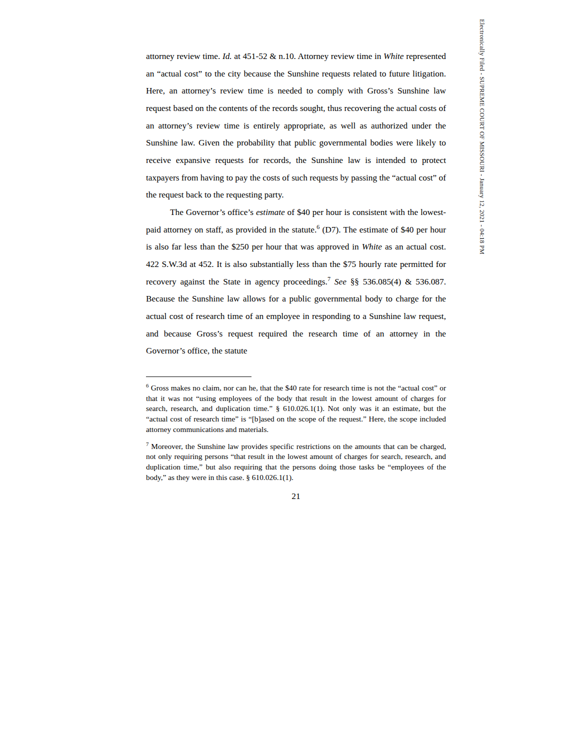Electronically Filed - SUPREME COURT OF MISSOURI - January 12, 2021 - 04:18 PM
attorney review time. Id. at 451-52 & n.10. Attorney review time in White represented an “actual cost” to the city because the Sunshine requests related to future litigation. Here, an attorney’s review time is needed to comply with Gross’s Sunshine law request based on the contents of the records sought, thus recovering the actual costs of an attorney’s review time is entirely appropriate, as well as authorized under the Sunshine law. Given the probability that public governmental bodies were likely to receive expansive requests for records, the Sunshine law is intended to protect taxpayers from having to pay the costs of such requests by passing the “actual cost” of the request back to the requesting party.
The Governor’s office’s estimate of $40 per hour is consistent with the lowest-paid attorney on staff, as provided in the statute.6 (D7). The estimate of $40 per hour is also far less than the $250 per hour that was approved in White as an actual cost. 422 S.W.3d at 452. It is also substantially less than the $75 hourly rate permitted for recovery against the State in agency proceedings.7 See §§ 536.085(4) & 536.087. Because the Sunshine law allows for a public governmental body to charge for the actual cost of research time of an employee in responding to a Sunshine law request, and because Gross’s request required the research time of an attorney in the Governor’s office, the statute
6 Gross makes no claim, nor can he, that the $40 rate for research time is not the “actual cost” or that it was not “using employees of the body that result in the lowest amount of charges for search, research, and duplication time.” § 610.026.1(1). Not only was it an estimate, but the “actual cost of research time” is “[b]ased on the scope of the request.” Here, the scope included attorney communications and materials.
7 Moreover, the Sunshine law provides specific restrictions on the amounts that can be charged, not only requiring persons “that result in the lowest amount of charges for search, research, and duplication time,” but also requiring that the persons doing those tasks be “employees of the body,” as they were in this case. § 610.026.1(1).
21